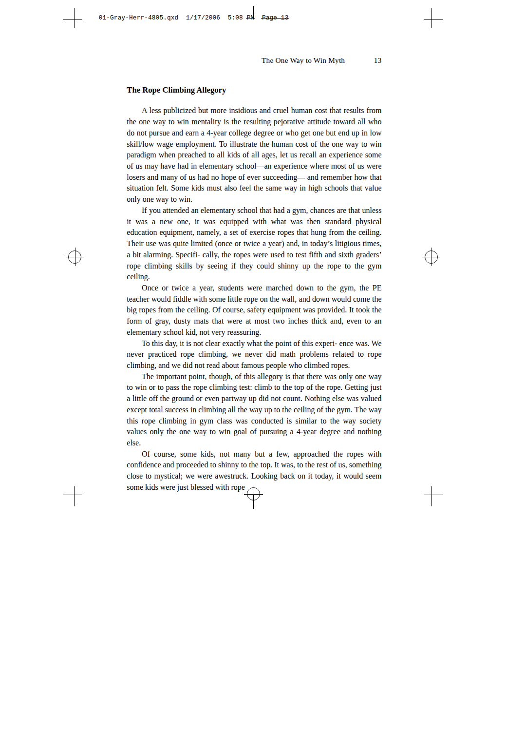01-Gray-Herr-4805.qxd 1/17/2006 5:08 PM Page 13
The One Way to Win Myth13
The Rope Climbing Allegory
A less publicized but more insidious and cruel human cost that results from the one way to win mentality is the resulting pejorative attitude toward all who do not pursue and earn a 4-year college degree or who get one but end up in low skill/low wage employment. To illustrate the human cost of the one way to win paradigm when preached to all kids of all ages, let us recall an experience some of us may have had in elementary school—an experience where most of us were losers and many of us had no hope of ever succeeding— and remember how that situation felt. Some kids must also feel the same way in high schools that value only one way to win.
If you attended an elementary school that had a gym, chances are that unless it was a new one, it was equipped with what was then standard physical education equipment, namely, a set of exercise ropes that hung from the ceiling. Their use was quite limited (once or twice a year) and, in today’s litigious times, a bit alarming. Specifi- cally, the ropes were used to test fifth and sixth graders’ rope climbing skills by seeing if they could shinny up the rope to the gym ceiling.
Once or twice a year, students were marched down to the gym, the PE teacher would fiddle with some little rope on the wall, and down would come the big ropes from the ceiling. Of course, safety equipment was provided. It took the form of gray, dusty mats that were at most two inches thick and, even to an elementary school kid, not very reassuring.
To this day, it is not clear exactly what the point of this experi- ence was. We never practiced rope climbing, we never did math problems related to rope climbing, and we did not read about famous people who climbed ropes.
The important point, though, of this allegory is that there was only one way to win or to pass the rope climbing test: climb to the top of the rope. Getting just a little off the ground or even partway up did not count. Nothing else was valued except total success in climbing all the way up to the ceiling of the gym. The way this rope climbing in gym class was conducted is similar to the way society values only the one way to win goal of pursuing a 4-year degree and nothing else.
Of course, some kids, not many but a few, approached the ropes with confidence and proceeded to shinny to the top. It was, to the rest of us, something close to mystical; we were awestruck. Looking back on it today, it would seem some kids were just blessed with rope